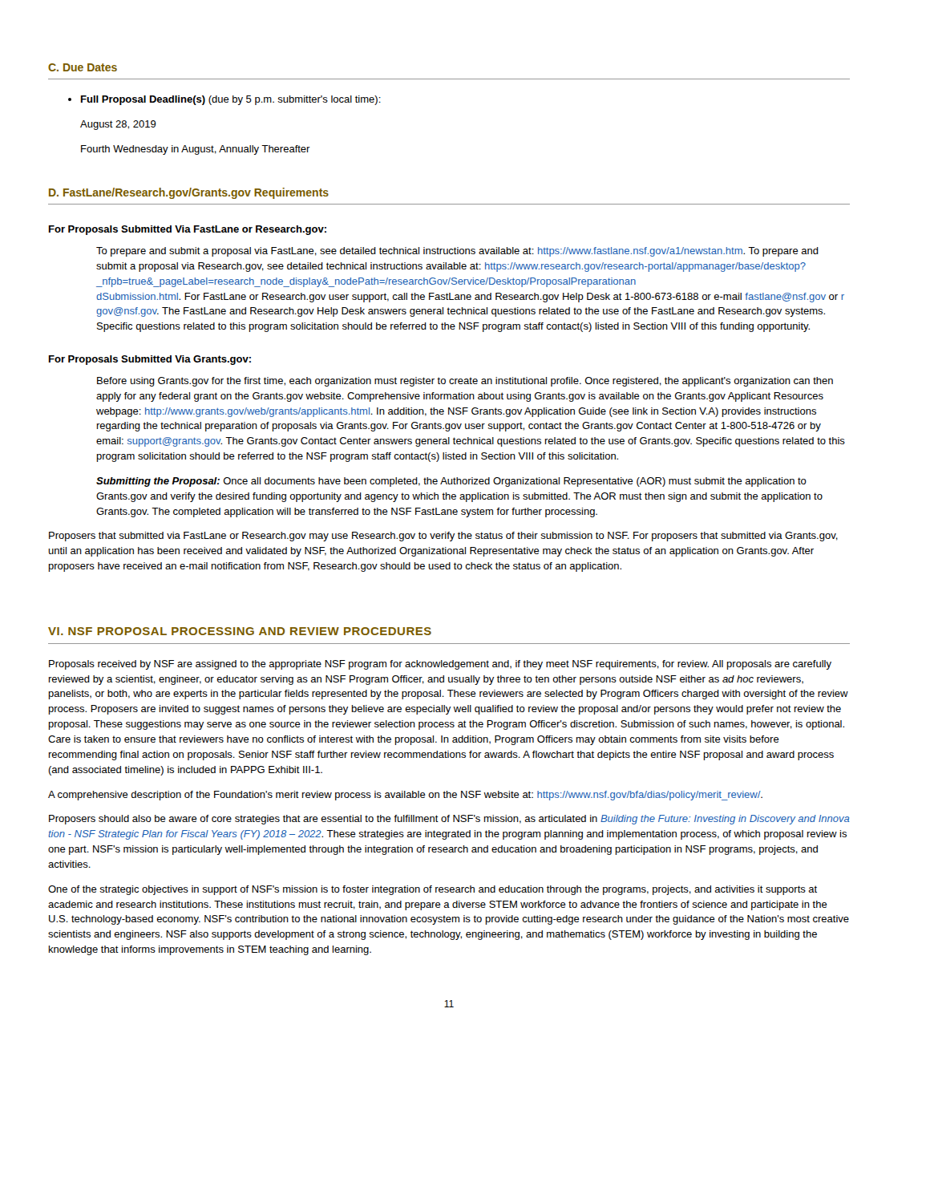C. Due Dates
Full Proposal Deadline(s) (due by 5 p.m. submitter's local time):
August 28, 2019
Fourth Wednesday in August, Annually Thereafter
D. FastLane/Research.gov/Grants.gov Requirements
For Proposals Submitted Via FastLane or Research.gov:
To prepare and submit a proposal via FastLane, see detailed technical instructions available at: https://www.fastlane.nsf.gov/a1/newstan.htm. To prepare and submit a proposal via Research.gov, see detailed technical instructions available at: https://www.research.gov/research-portal/appmanager/base/desktop?
_nfpb=true&_pageLabel=research_node_display&_nodePath=/researchGov/Service/Desktop/ProposalPreparationan
dSubmission.html. For FastLane or Research.gov user support, call the FastLane and Research.gov Help Desk at 1-800-673-6188 or e-mail fastlane@nsf.gov or rgov@nsf.gov. The FastLane and Research.gov Help Desk answers general technical questions related to the use of the FastLane and Research.gov systems. Specific questions related to this program solicitation should be referred to the NSF program staff contact(s) listed in Section VIII of this funding opportunity.
For Proposals Submitted Via Grants.gov:
Before using Grants.gov for the first time, each organization must register to create an institutional profile. Once registered, the applicant's organization can then apply for any federal grant on the Grants.gov website. Comprehensive information about using Grants.gov is available on the Grants.gov Applicant Resources webpage: http://www.grants.gov/web/grants/applicants.html. In addition, the NSF Grants.gov Application Guide (see link in Section V.A) provides instructions regarding the technical preparation of proposals via Grants.gov. For Grants.gov user support, contact the Grants.gov Contact Center at 1-800-518-4726 or by email: support@grants.gov. The Grants.gov Contact Center answers general technical questions related to the use of Grants.gov. Specific questions related to this program solicitation should be referred to the NSF program staff contact(s) listed in Section VIII of this solicitation.
Submitting the Proposal: Once all documents have been completed, the Authorized Organizational Representative (AOR) must submit the application to Grants.gov and verify the desired funding opportunity and agency to which the application is submitted. The AOR must then sign and submit the application to Grants.gov. The completed application will be transferred to the NSF FastLane system for further processing.
Proposers that submitted via FastLane or Research.gov may use Research.gov to verify the status of their submission to NSF. For proposers that submitted via Grants.gov, until an application has been received and validated by NSF, the Authorized Organizational Representative may check the status of an application on Grants.gov. After proposers have received an e-mail notification from NSF, Research.gov should be used to check the status of an application.
VI. NSF PROPOSAL PROCESSING AND REVIEW PROCEDURES
Proposals received by NSF are assigned to the appropriate NSF program for acknowledgement and, if they meet NSF requirements, for review. All proposals are carefully reviewed by a scientist, engineer, or educator serving as an NSF Program Officer, and usually by three to ten other persons outside NSF either as ad hoc reviewers, panelists, or both, who are experts in the particular fields represented by the proposal. These reviewers are selected by Program Officers charged with oversight of the review process. Proposers are invited to suggest names of persons they believe are especially well qualified to review the proposal and/or persons they would prefer not review the proposal. These suggestions may serve as one source in the reviewer selection process at the Program Officer's discretion. Submission of such names, however, is optional. Care is taken to ensure that reviewers have no conflicts of interest with the proposal. In addition, Program Officers may obtain comments from site visits before recommending final action on proposals. Senior NSF staff further review recommendations for awards. A flowchart that depicts the entire NSF proposal and award process (and associated timeline) is included in PAPPG Exhibit III-1.
A comprehensive description of the Foundation's merit review process is available on the NSF website at: https://www.nsf.gov/bfa/dias/policy/merit_review/.
Proposers should also be aware of core strategies that are essential to the fulfillment of NSF's mission, as articulated in Building the Future: Investing in Discovery and Innovation - NSF Strategic Plan for Fiscal Years (FY) 2018 – 2022. These strategies are integrated in the program planning and implementation process, of which proposal review is one part. NSF's mission is particularly well-implemented through the integration of research and education and broadening participation in NSF programs, projects, and activities.
One of the strategic objectives in support of NSF's mission is to foster integration of research and education through the programs, projects, and activities it supports at academic and research institutions. These institutions must recruit, train, and prepare a diverse STEM workforce to advance the frontiers of science and participate in the U.S. technology-based economy. NSF's contribution to the national innovation ecosystem is to provide cutting-edge research under the guidance of the Nation's most creative scientists and engineers. NSF also supports development of a strong science, technology, engineering, and mathematics (STEM) workforce by investing in building the knowledge that informs improvements in STEM teaching and learning.
11